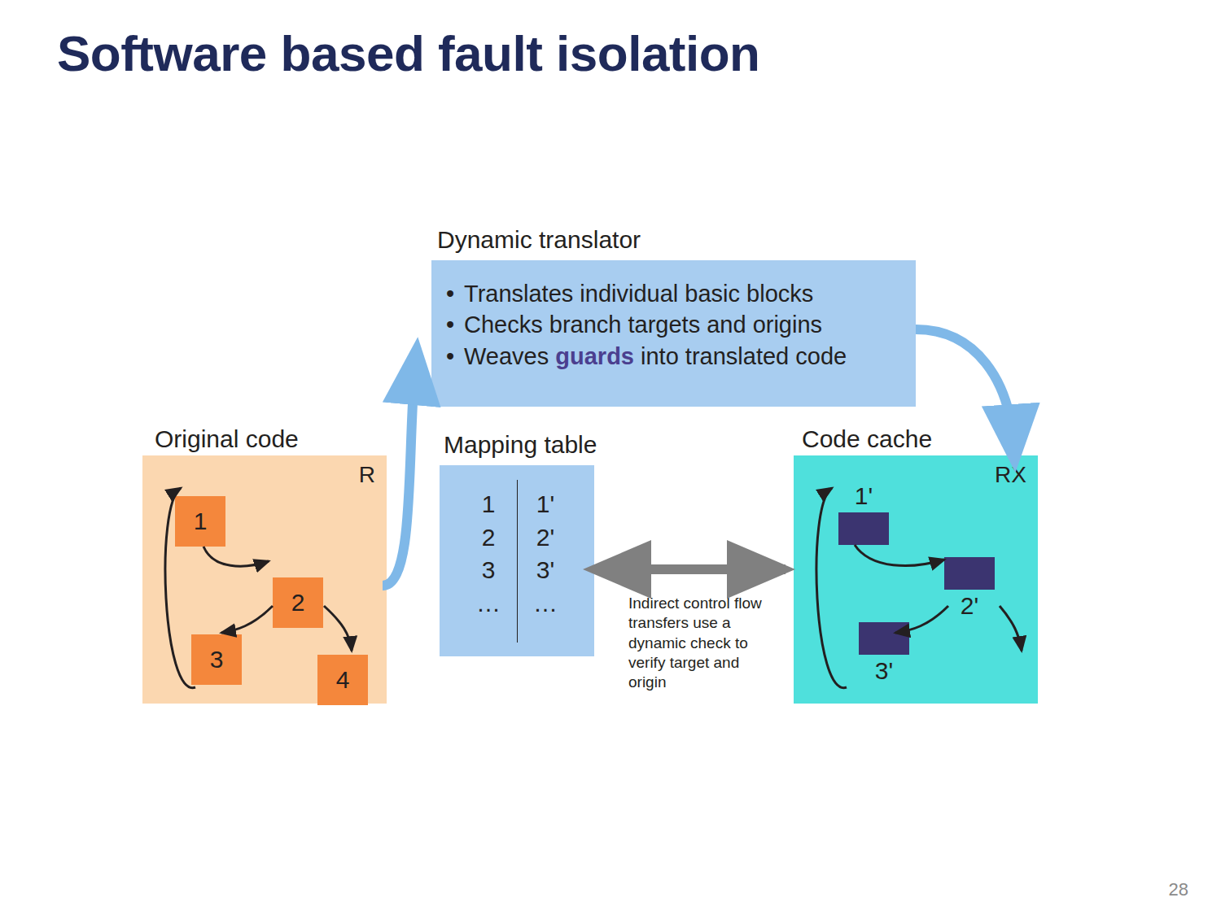Software based fault isolation
Dynamic translator
Translates individual basic blocks
Checks branch targets and origins
Weaves guards into translated code
Original code
R
1
2
3
4
Mapping table
1
2
3
…
1'
2'
3'
…
Indirect control flow transfers use a dynamic check to verify target and origin
Code cache
RX
1'
2'
3'
28